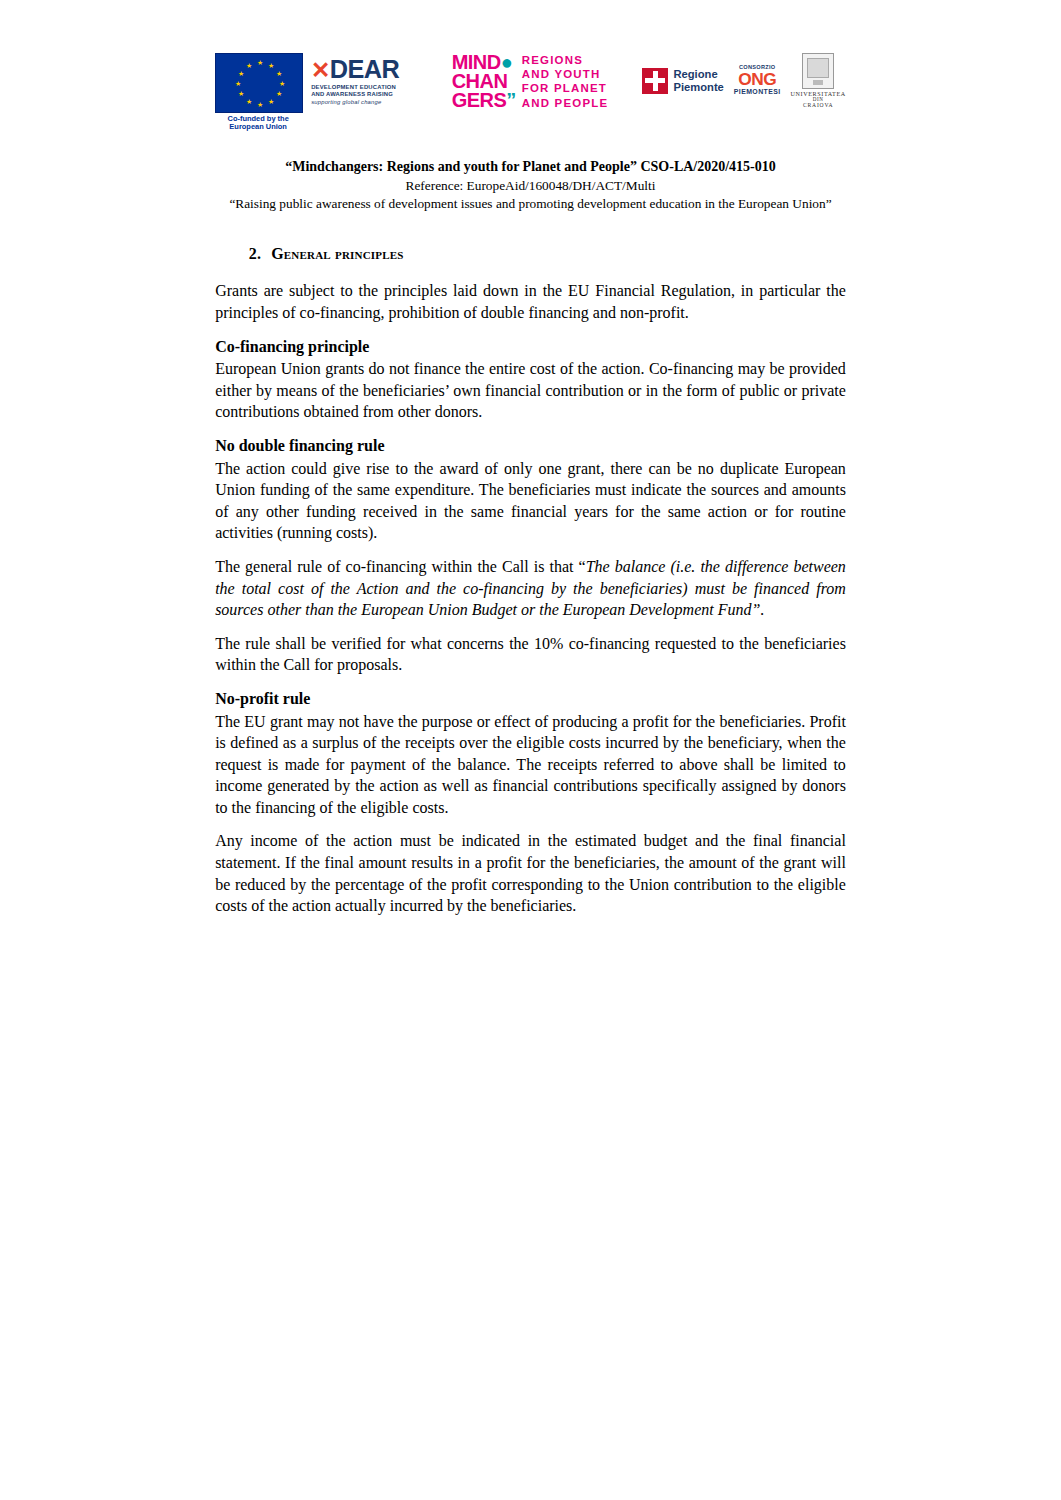★ ★ ★ ★ ★ ★ ★ ★ ★ ★ ★ ★
Co-funded by the
European Union
✕DEAR
DEVELOPMENT EDUCATION
AND AWARENESS RAISING
supporting global change
MIND●
CHAN
GERS”
REGIONS
AND YOUTH
FOR PLANET
AND PEOPLE
Regione
Piemonte
CONSORZIO
ONG
PIEMONTESI
UNIVERSITATEA
DIN
CRAIOVA
“Mindchangers: Regions and youth for Planet and People” CSO-LA/2020/415-010
Reference: EuropeAid/160048/DH/ACT/Multi
“Raising public awareness of development issues and promoting development education in the European Union”
2. General principles
Grants are subject to the principles laid down in the EU Financial Regulation, in particular the principles of co-financing, prohibition of double financing and non-profit.
Co-financing principle
European Union grants do not finance the entire cost of the action. Co-financing may be provided either by means of the beneficiaries’ own financial contribution or in the form of public or private contributions obtained from other donors.
No double financing rule
The action could give rise to the award of only one grant, there can be no duplicate European Union funding of the same expenditure. The beneficiaries must indicate the sources and amounts of any other funding received in the same financial years for the same action or for routine activities (running costs).
The general rule of co-financing within the Call is that “The balance (i.e. the difference between the total cost of the Action and the co-financing by the beneficiaries) must be financed from sources other than the European Union Budget or the European Development Fund”.
The rule shall be verified for what concerns the 10% co-financing requested to the beneficiaries within the Call for proposals.
No-profit rule
The EU grant may not have the purpose or effect of producing a profit for the beneficiaries. Profit is defined as a surplus of the receipts over the eligible costs incurred by the beneficiary, when the request is made for payment of the balance. The receipts referred to above shall be limited to income generated by the action as well as financial contributions specifically assigned by donors to the financing of the eligible costs.
Any income of the action must be indicated in the estimated budget and the final financial statement. If the final amount results in a profit for the beneficiaries, the amount of the grant will be reduced by the percentage of the profit corresponding to the Union contribution to the eligible costs of the action actually incurred by the beneficiaries.